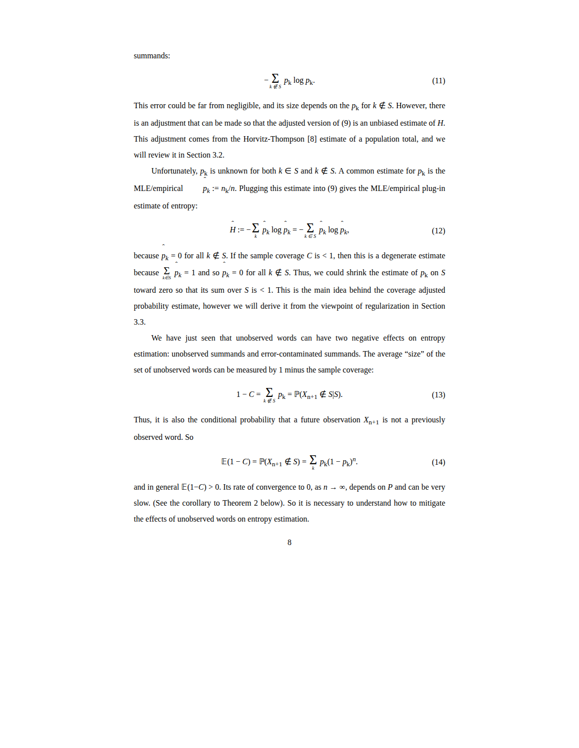summands:
−Σk ∉ S pk log pk. (11)
This error could be far from negligible, and its size depends on the pk for k ∉ S. However, there is an adjustment that can be made so that the adjusted version of (9) is an unbiased estimate of H. This adjustment comes from the Horvitz-Thompson [8] estimate of a population total, and we will review it in Section 3.2.
Unfortunately, pk is unknown for both k ∈ S and k ∉ S. A common estimate for pk is the MLE/empirical ̂pk := nk/n. Plugging this estimate into (9) gives the MLE/empirical plug-in estimate of entropy:
̂H := −Σk ̂pk log ̂pk = −Σk ∈ S ̂pk log ̂pk, (12)
because ̂pk = 0 for all k ∉ S. If the sample coverage C is < 1, then this is a degenerate estimate because Σk∈S ̂pk = 1 and so ̂pk = 0 for all k ∉ S. Thus, we could shrink the estimate of pk on S toward zero so that its sum over S is < 1. This is the main idea behind the coverage adjusted probability estimate, however we will derive it from the viewpoint of regularization in Section 3.3.
We have just seen that unobserved words can have two negative effects on entropy estimation: unobserved summands and error-contaminated summands. The average “size” of the set of unobserved words can be measured by 1 minus the sample coverage:
1 − C = Σk ∉ S pk = ℙ(Xn+1 ∉ S|S). (13)
Thus, it is also the conditional probability that a future observation Xn+1 is not a previously observed word. So
𝔼(1 − C) = ℙ(Xn+1 ∉ S) = Σk pk(1 − pk)n. (14)
and in general 𝔼(1−C) > 0. Its rate of convergence to 0, as n → ∞, depends on P and can be very slow. (See the corollary to Theorem 2 below). So it is necessary to understand how to mitigate the effects of unobserved words on entropy estimation.
8